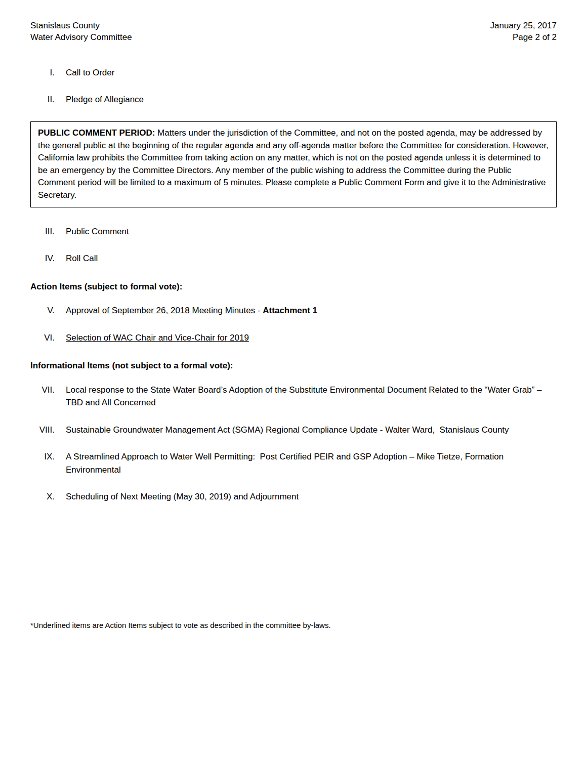Stanislaus County
Water Advisory Committee
January 25, 2017
Page 2 of 2
I. Call to Order
II. Pledge of Allegiance
PUBLIC COMMENT PERIOD: Matters under the jurisdiction of the Committee, and not on the posted agenda, may be addressed by the general public at the beginning of the regular agenda and any off-agenda matter before the Committee for consideration. However, California law prohibits the Committee from taking action on any matter, which is not on the posted agenda unless it is determined to be an emergency by the Committee Directors. Any member of the public wishing to address the Committee during the Public Comment period will be limited to a maximum of 5 minutes. Please complete a Public Comment Form and give it to the Administrative Secretary.
III. Public Comment
IV. Roll Call
Action Items (subject to formal vote):
V. Approval of September 26, 2018 Meeting Minutes - Attachment 1
VI. Selection of WAC Chair and Vice-Chair for 2019
Informational Items (not subject to a formal vote):
VII. Local response to the State Water Board’s Adoption of the Substitute Environmental Document Related to the “Water Grab” – TBD and All Concerned
VIII. Sustainable Groundwater Management Act (SGMA) Regional Compliance Update - Walter Ward, Stanislaus County
IX. A Streamlined Approach to Water Well Permitting: Post Certified PEIR and GSP Adoption – Mike Tietze, Formation Environmental
X. Scheduling of Next Meeting (May 30, 2019) and Adjournment
*Underlined items are Action Items subject to vote as described in the committee by-laws.